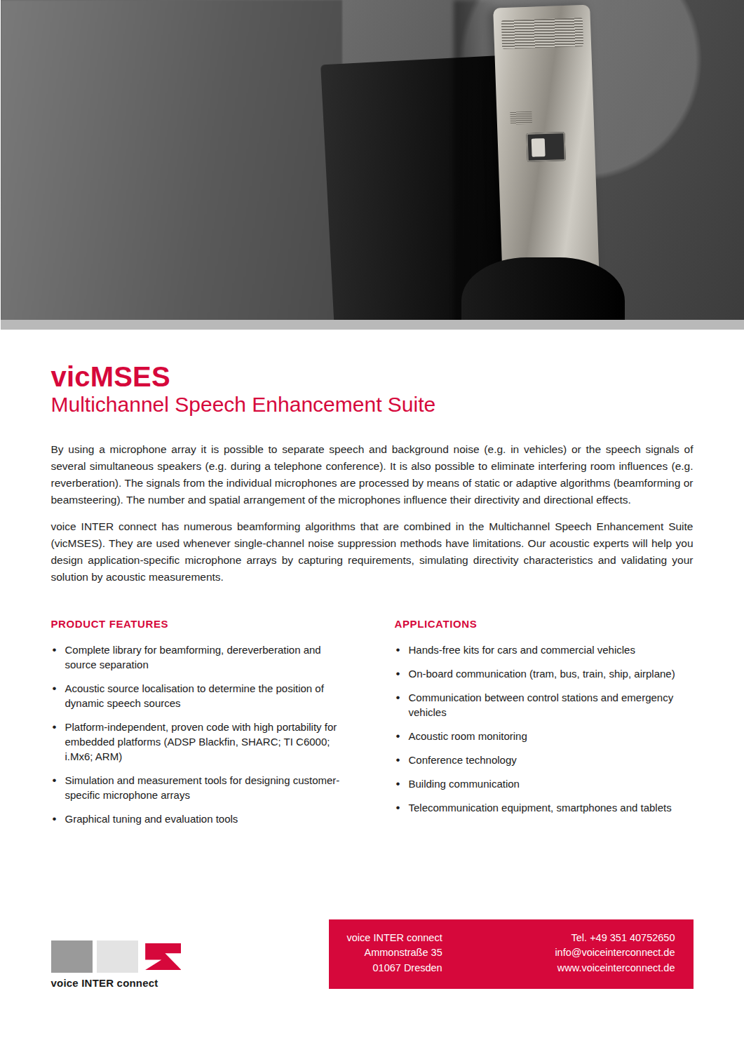vicMSES
Multichannel Speech Enhancement Suite
By using a microphone array it is possible to separate speech and background noise (e.g. in vehicles) or the speech signals of several simultaneous speakers (e.g. during a telephone conference). It is also possible to eliminate interfering room influences (e.g. reverberation). The signals from the individual microphones are processed by means of static or adaptive algorithms (beamforming or beamsteering). The number and spatial arrangement of the microphones influence their directivity and directional effects.
voice INTER connect has numerous beamforming algorithms that are combined in the Multichannel Speech Enhancement Suite (vicMSES). They are used whenever single-channel noise suppression methods have limitations. Our acoustic experts will help you design application-specific microphone arrays by capturing requirements, simulating directivity characteristics and validating your solution by acoustic measurements.
Product Features
Complete library for beamforming, dereverberation and source separation
Acoustic source localisation to determine the position of dynamic speech sources
Platform-independent, proven code with high portability for embedded platforms (ADSP Blackfin, SHARC; TI C6000; i.Mx6; ARM)
Simulation and measurement tools for designing customer-specific microphone arrays
Graphical tuning and evaluation tools
Applications
Hands-free kits for cars and commercial vehicles
On-board communication (tram, bus, train, ship, airplane)
Communication between control stations and emergency vehicles
Acoustic room monitoring
Conference technology
Building communication
Telecommunication equipment, smartphones and tablets
voice INTER connect
voice INTER connect
Ammonstraße 35
01067 Dresden
Tel. +49 351 40752650
info@voiceinterconnect.de
www.voiceinterconnect.de